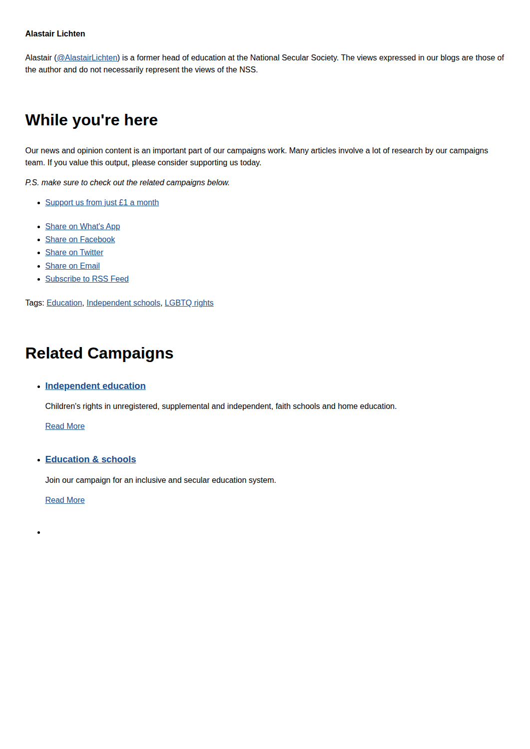Alastair Lichten
Alastair (@AlastairLichten) is a former head of education at the National Secular Society. The views expressed in our blogs are those of the author and do not necessarily represent the views of the NSS.
While you're here
Our news and opinion content is an important part of our campaigns work. Many articles involve a lot of research by our campaigns team. If you value this output, please consider supporting us today.
P.S. make sure to check out the related campaigns below.
Support us from just £1 a month
Share on What's App
Share on Facebook
Share on Twitter
Share on Email
Subscribe to RSS Feed
Tags: Education, Independent schools, LGBTQ rights
Related Campaigns
Independent education
Children's rights in unregistered, supplemental and independent, faith schools and home education.
Read More
Education & schools
Join our campaign for an inclusive and secular education system.
Read More